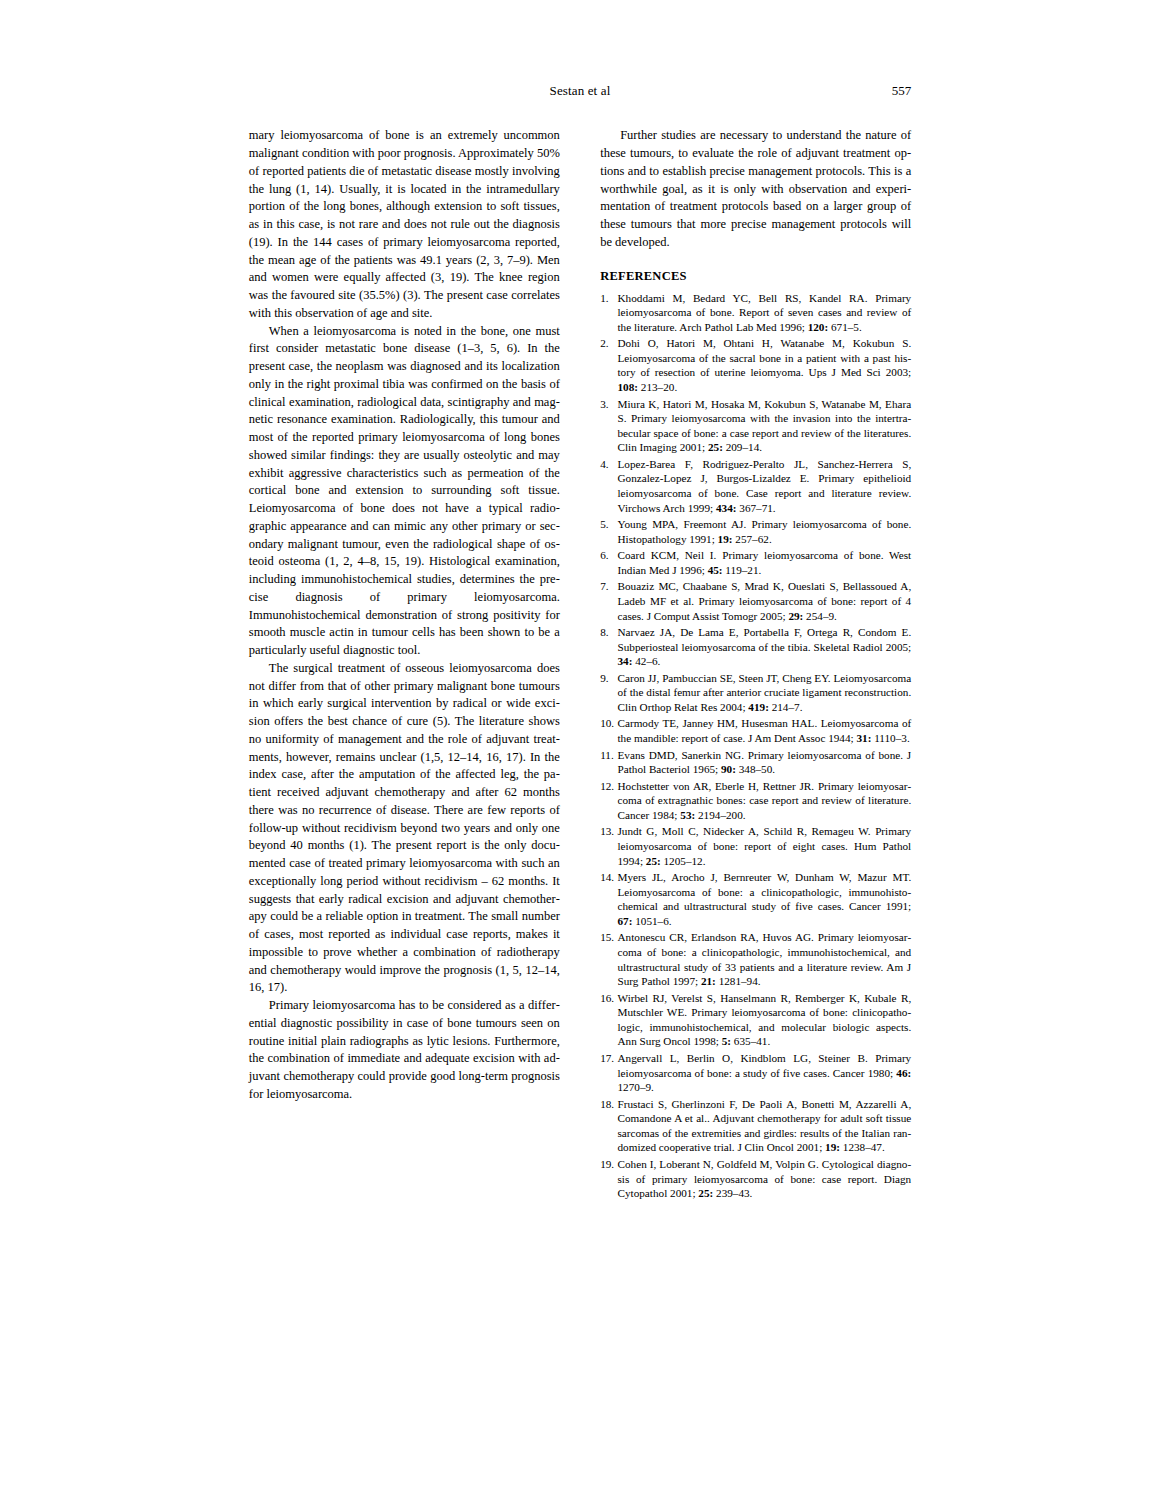Sestan et al 557
mary leiomyosarcoma of bone is an extremely uncommon malignant condition with poor prognosis. Approximately 50% of reported patients die of metastatic disease mostly involving the lung (1, 14). Usually, it is located in the intramedullary portion of the long bones, although extension to soft tissues, as in this case, is not rare and does not rule out the diagnosis (19). In the 144 cases of primary leiomyosarcoma reported, the mean age of the patients was 49.1 years (2, 3, 7–9). Men and women were equally affected (3, 19). The knee region was the favoured site (35.5%) (3). The present case correlates with this observation of age and site.
When a leiomyosarcoma is noted in the bone, one must first consider metastatic bone disease (1–3, 5, 6). In the present case, the neoplasm was diagnosed and its localization only in the right proximal tibia was confirmed on the basis of clinical examination, radiological data, scintigraphy and magnetic resonance examination. Radiologically, this tumour and most of the reported primary leiomyosarcoma of long bones showed similar findings: they are usually osteolytic and may exhibit aggressive characteristics such as permeation of the cortical bone and extension to surrounding soft tissue. Leiomyosarcoma of bone does not have a typical radiographic appearance and can mimic any other primary or secondary malignant tumour, even the radiological shape of osteoid osteoma (1, 2, 4–8, 15, 19). Histological examination, including immunohistochemical studies, determines the precise diagnosis of primary leiomyosarcoma. Immunohistochemical demonstration of strong positivity for smooth muscle actin in tumour cells has been shown to be a particularly useful diagnostic tool.
The surgical treatment of osseous leiomyosarcoma does not differ from that of other primary malignant bone tumours in which early surgical intervention by radical or wide excision offers the best chance of cure (5). The literature shows no uniformity of management and the role of adjuvant treatments, however, remains unclear (1,5, 12–14, 16, 17). In the index case, after the amputation of the affected leg, the patient received adjuvant chemotherapy and after 62 months there was no recurrence of disease. There are few reports of follow-up without recidivism beyond two years and only one beyond 40 months (1). The present report is the only documented case of treated primary leiomyosarcoma with such an exceptionally long period without recidivism – 62 months. It suggests that early radical excision and adjuvant chemotherapy could be a reliable option in treatment. The small number of cases, most reported as individual case reports, makes it impossible to prove whether a combination of radiotherapy and chemotherapy would improve the prognosis (1, 5, 12–14, 16, 17).
Primary leiomyosarcoma has to be considered as a differential diagnostic possibility in case of bone tumours seen on routine initial plain radiographs as lytic lesions. Furthermore, the combination of immediate and adequate excision with adjuvant chemotherapy could provide good long-term prognosis for leiomyosarcoma.
Further studies are necessary to understand the nature of these tumours, to evaluate the role of adjuvant treatment options and to establish precise management protocols. This is a worthwhile goal, as it is only with observation and experimentation of treatment protocols based on a larger group of these tumours that more precise management protocols will be developed.
REFERENCES
Khoddami M, Bedard YC, Bell RS, Kandel RA. Primary leiomyosarcoma of bone. Report of seven cases and review of the literature. Arch Pathol Lab Med 1996; 120: 671–5.
Dohi O, Hatori M, Ohtani H, Watanabe M, Kokubun S. Leiomyosarcoma of the sacral bone in a patient with a past history of resection of uterine leiomyoma. Ups J Med Sci 2003; 108: 213–20.
Miura K, Hatori M, Hosaka M, Kokubun S, Watanabe M, Ehara S. Primary leiomyosarcoma with the invasion into the intertrabecular space of bone: a case report and review of the literatures. Clin Imaging 2001; 25: 209–14.
Lopez-Barea F, Rodriguez-Peralto JL, Sanchez-Herrera S, Gonzalez-Lopez J, Burgos-Lizaldez E. Primary epithelioid leiomyosarcoma of bone. Case report and literature review. Virchows Arch 1999; 434: 367–71.
Young MPA, Freemont AJ. Primary leiomyosarcoma of bone. Histopathology 1991; 19: 257–62.
Coard KCM, Neil I. Primary leiomyosarcoma of bone. West Indian Med J 1996; 45: 119–21.
Bouaziz MC, Chaabane S, Mrad K, Oueslati S, Bellassoued A, Ladeb MF et al. Primary leiomyosarcoma of bone: report of 4 cases. J Comput Assist Tomogr 2005; 29: 254–9.
Narvaez JA, De Lama E, Portabella F, Ortega R, Condom E. Subperiosteal leiomyosarcoma of the tibia. Skeletal Radiol 2005; 34: 42–6.
Caron JJ, Pambuccian SE, Steen JT, Cheng EY. Leiomyosarcoma of the distal femur after anterior cruciate ligament reconstruction. Clin Orthop Relat Res 2004; 419: 214–7.
Carmody TE, Janney HM, Husesman HAL. Leiomyosarcoma of the mandible: report of case. J Am Dent Assoc 1944; 31: 1110–3.
Evans DMD, Sanerkin NG. Primary leiomyosarcoma of bone. J Pathol Bacteriol 1965; 90: 348–50.
Hochstetter von AR, Eberle H, Rettner JR. Primary leiomyosarcoma of extragnathic bones: case report and review of literature. Cancer 1984; 53: 2194–200.
Jundt G, Moll C, Nidecker A, Schild R, Remageu W. Primary leiomyosarcoma of bone: report of eight cases. Hum Pathol 1994; 25: 1205–12.
Myers JL, Arocho J, Bernreuter W, Dunham W, Mazur MT. Leiomyosarcoma of bone: a clinicopathologic, immunohistochemical and ultrastructural study of five cases. Cancer 1991; 67: 1051–6.
Antonescu CR, Erlandson RA, Huvos AG. Primary leiomyosarcoma of bone: a clinicopathologic, immunohistochemical, and ultrastructural study of 33 patients and a literature review. Am J Surg Pathol 1997; 21: 1281–94.
Wirbel RJ, Verelst S, Hanselmann R, Remberger K, Kubale R, Mutschler WE. Primary leiomyosarcoma of bone: clinicopathologic, immunohistochemical, and molecular biologic aspects. Ann Surg Oncol 1998; 5: 635–41.
Angervall L, Berlin O, Kindblom LG, Steiner B. Primary leiomyosarcoma of bone: a study of five cases. Cancer 1980; 46: 1270–9.
Frustaci S, Gherlinzoni F, De Paoli A, Bonetti M, Azzarelli A, Comandone A et al.. Adjuvant chemotherapy for adult soft tissue sarcomas of the extremities and girdles: results of the Italian randomized cooperative trial. J Clin Oncol 2001; 19: 1238–47.
Cohen I, Loberant N, Goldfeld M, Volpin G. Cytological diagnosis of primary leiomyosarcoma of bone: case report. Diagn Cytopathol 2001; 25: 239–43.